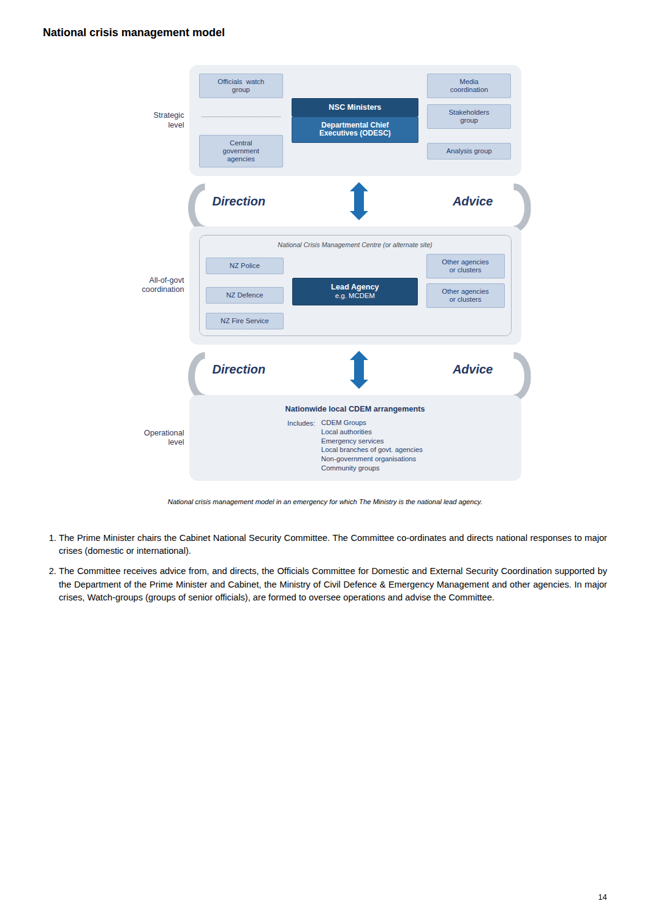National crisis management model
Strategic
level
Officials watch
group
NSC Ministers
Departmental Chief
Executives (ODESC)
Media
coordination
Stakeholders
group
Central
government
agencies
Analysis group
Direction
Advice
All-of-govt
coordination
National Crisis Management Centre (or alternate site)
NZ Police
Lead Agency
e.g. MCDEM
Other agencies
or clusters
NZ Defence
Other agencies
or clusters
NZ Fire Service
Direction
Advice
Operational
level
Nationwide local CDEM arrangements
Includes:
CDEM Groups
Local authorities
Emergency services
Local branches of govt. agencies
Non-government organisations
Community groups
National crisis management model in an emergency for which The Ministry is the national lead agency.
The Prime Minister chairs the Cabinet National Security Committee. The Committee co-ordinates and directs national responses to major crises (domestic or international).
The Committee receives advice from, and directs, the Officials Committee for Domestic and External Security Coordination supported by the Department of the Prime Minister and Cabinet, the Ministry of Civil Defence & Emergency Management and other agencies. In major crises, Watch-groups (groups of senior officials), are formed to oversee operations and advise the Committee.
14